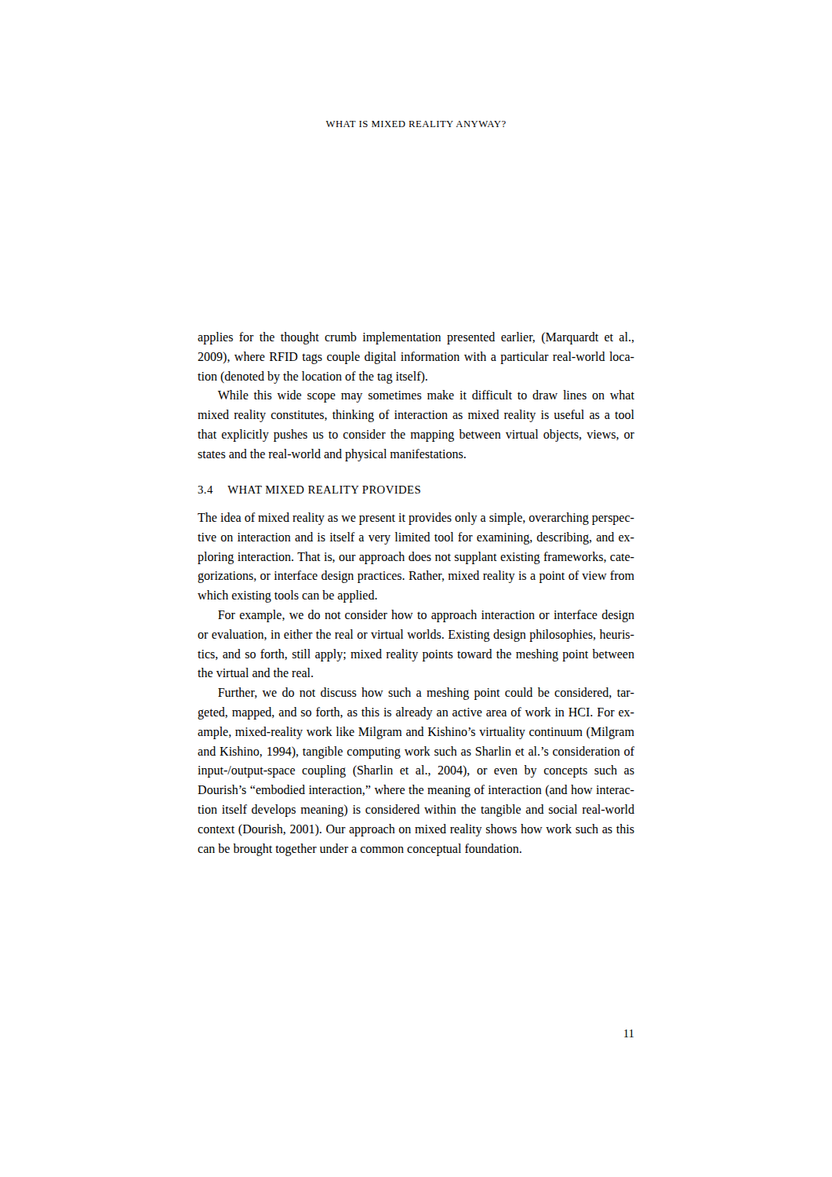WHAT IS MIXED REALITY ANYWAY?
applies for the thought crumb implementation presented earlier, (Marquardt et al., 2009), where RFID tags couple digital information with a particular real-world location (denoted by the location of the tag itself).
While this wide scope may sometimes make it difficult to draw lines on what mixed reality constitutes, thinking of interaction as mixed reality is useful as a tool that explicitly pushes us to consider the mapping between virtual objects, views, or states and the real-world and physical manifestations.
3.4 What Mixed Reality Provides
The idea of mixed reality as we present it provides only a simple, overarching perspective on interaction and is itself a very limited tool for examining, describing, and exploring interaction. That is, our approach does not supplant existing frameworks, categorizations, or interface design practices. Rather, mixed reality is a point of view from which existing tools can be applied.
For example, we do not consider how to approach interaction or interface design or evaluation, in either the real or virtual worlds. Existing design philosophies, heuristics, and so forth, still apply; mixed reality points toward the meshing point between the virtual and the real.
Further, we do not discuss how such a meshing point could be considered, targeted, mapped, and so forth, as this is already an active area of work in HCI. For example, mixed-reality work like Milgram and Kishino’s virtuality continuum (Milgram and Kishino, 1994), tangible computing work such as Sharlin et al.’s consideration of input-/output-space coupling (Sharlin et al., 2004), or even by concepts such as Dourish’s “embodied interaction,” where the meaning of interaction (and how interaction itself develops meaning) is considered within the tangible and social real-world context (Dourish, 2001). Our approach on mixed reality shows how work such as this can be brought together under a common conceptual foundation.
11